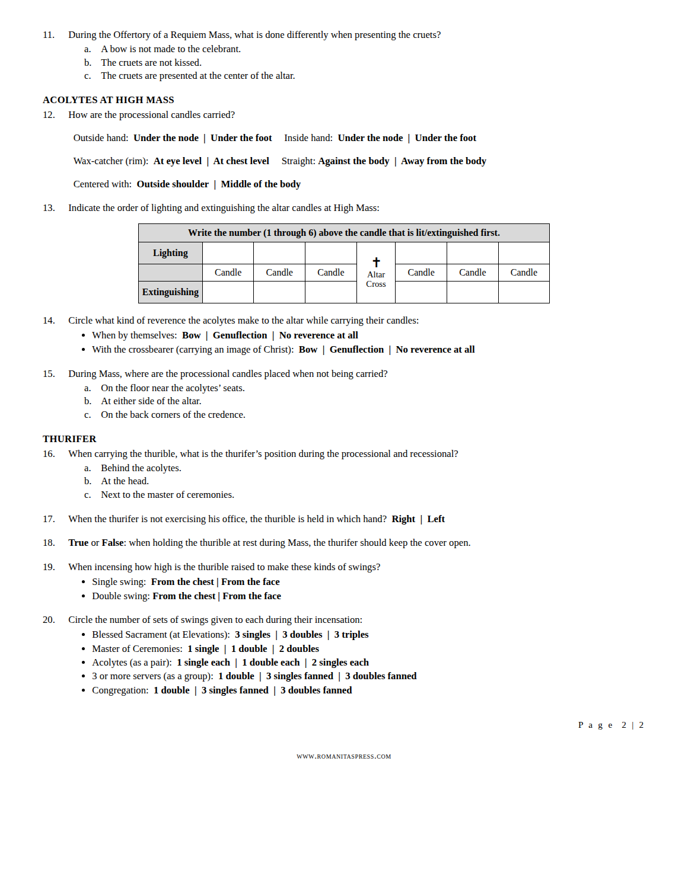11. During the Offertory of a Requiem Mass, what is done differently when presenting the cruets?
a. A bow is not made to the celebrant.
b. The cruets are not kissed.
c. The cruets are presented at the center of the altar.
ACOLYTES AT HIGH MASS
12. How are the processional candles carried?
Outside hand: Under the node | Under the foot Inside hand: Under the node | Under the foot
Wax-catcher (rim): At eye level | At chest level Straight: Against the body | Away from the body
Centered with: Outside shoulder | Middle of the body
13. Indicate the order of lighting and extinguishing the altar candles at High Mass:
| Write the number (1 through 6) above the candle that is lit/extinguished first. |
| --- |
| Lighting | | | | ✝ Altar Cross | | | |
| | Candle | Candle | Candle | Candle | Candle | Candle |
| Extinguishing | | | | | | |
14. Circle what kind of reverence the acolytes make to the altar while carrying their candles:
When by themselves: Bow | Genuflection | No reverence at all
With the crossbearer (carrying an image of Christ): Bow | Genuflection | No reverence at all
15. During Mass, where are the processional candles placed when not being carried?
a. On the floor near the acolytes’ seats.
b. At either side of the altar.
c. On the back corners of the credence.
THURIFER
16. When carrying the thurible, what is the thurifer’s position during the processional and recessional?
a. Behind the acolytes.
b. At the head.
c. Next to the master of ceremonies.
17. When the thurifer is not exercising his office, the thurible is held in which hand? Right | Left
18. True or False: when holding the thurible at rest during Mass, the thurifer should keep the cover open.
19. When incensing how high is the thurible raised to make these kinds of swings?
Single swing: From the chest | From the face
Double swing: From the chest | From the face
20. Circle the number of sets of swings given to each during their incensation:
Blessed Sacrament (at Elevations): 3 singles | 3 doubles | 3 triples
Master of Ceremonies: 1 single | 1 double | 2 doubles
Acolytes (as a pair): 1 single each | 1 double each | 2 singles each
3 or more servers (as a group): 1 double | 3 singles fanned | 3 doubles fanned
Congregation: 1 double | 3 singles fanned | 3 doubles fanned
P a g e 2 | 2
www.romanitaspress.com